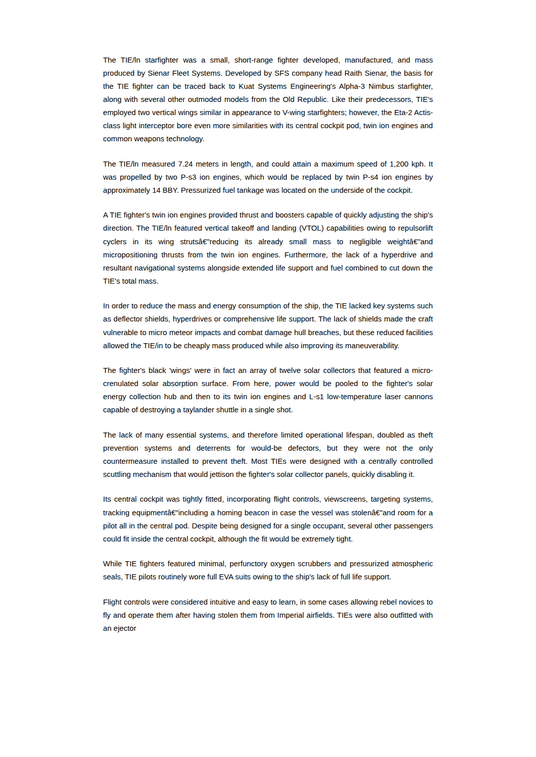The TIE/ln starfighter was a small, short-range fighter developed, manufactured, and mass produced by Sienar Fleet Systems. Developed by SFS company head Raith Sienar, the basis for the TIE fighter can be traced back to Kuat Systems Engineering's Alpha-3 Nimbus starfighter, along with several other outmoded models from the Old Republic. Like their predecessors, TIE's employed two vertical wings similar in appearance to V-wing starfighters; however, the Eta-2 Actis-class light interceptor bore even more similarities with its central cockpit pod, twin ion engines and common weapons technology.
The TIE/ln measured 7.24 meters in length, and could attain a maximum speed of 1,200 kph. It was propelled by two P-s3 ion engines, which would be replaced by twin P-s4 ion engines by approximately 14 BBY. Pressurized fuel tankage was located on the underside of the cockpit.
A TIE fighter's twin ion engines provided thrust and boosters capable of quickly adjusting the ship's direction. The TIE/ln featured vertical takeoff and landing (VTOL) capabilities owing to repulsorlift cyclers in its wing strutsâ€"reducing its already small mass to negligible weightâ€"and micropositioning thrusts from the twin ion engines. Furthermore, the lack of a hyperdrive and resultant navigational systems alongside extended life support and fuel combined to cut down the TIE's total mass.
In order to reduce the mass and energy consumption of the ship, the TIE lacked key systems such as deflector shields, hyperdrives or comprehensive life support. The lack of shields made the craft vulnerable to micro meteor impacts and combat damage hull breaches, but these reduced facilities allowed the TIE/in to be cheaply mass produced while also improving its maneuverability.
The fighter's black 'wings' were in fact an array of twelve solar collectors that featured a micro-crenulated solar absorption surface. From here, power would be pooled to the fighter's solar energy collection hub and then to its twin ion engines and L-s1 low-temperature laser cannons capable of destroying a taylander shuttle in a single shot.
The lack of many essential systems, and therefore limited operational lifespan, doubled as theft prevention systems and deterrents for would-be defectors, but they were not the only countermeasure installed to prevent theft. Most TIEs were designed with a centrally controlled scuttling mechanism that would jettison the fighter's solar collector panels, quickly disabling it.
Its central cockpit was tightly fitted, incorporating flight controls, viewscreens, targeting systems, tracking equipmentâ€"including a homing beacon in case the vessel was stolenâ€"and room for a pilot all in the central pod. Despite being designed for a single occupant, several other passengers could fit inside the central cockpit, although the fit would be extremely tight.
While TIE fighters featured minimal, perfunctory oxygen scrubbers and pressurized atmospheric seals, TIE pilots routinely wore full EVA suits owing to the ship's lack of full life support.
Flight controls were considered intuitive and easy to learn, in some cases allowing rebel novices to fly and operate them after having stolen them from Imperial airfields. TIEs were also outfitted with an ejector